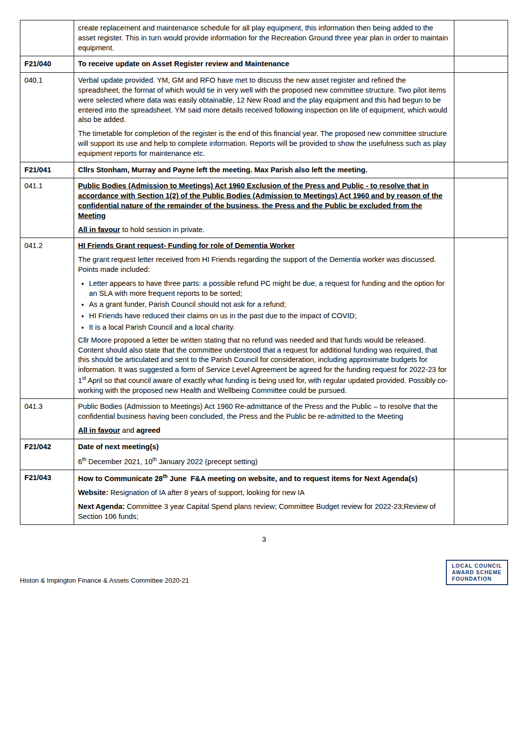| | create replacement and maintenance schedule for all play equipment, this information then being added to the asset register. This in turn would provide information for the Recreation Ground three year plan in order to maintain equipment. | |
| F21/040 | To receive update on Asset Register review and Maintenance | |
| 040.1 | Verbal update provided. YM, GM and RFO have met to discuss the new asset register and refined the spreadsheet, the format of which would tie in very well with the proposed new committee structure. Two pilot items were selected where data was easily obtainable, 12 New Road and the play equipment and this had begun to be entered into the spreadsheet. YM said more details received following inspection on life of equipment, which would also be added. The timetable for completion of the register is the end of this financial year. The proposed new committee structure will support its use and help to complete information. Reports will be provided to show the usefulness such as play equipment reports for maintenance etc. | |
| F21/041 | Cllrs Stonham, Murray and Payne left the meeting. Max Parish also left the meeting. | |
| 041.1 | Public Bodies (Admission to Meetings) Act 1960 Exclusion of the Press and Public - to resolve that in accordance with Section 1(2) of the Public Bodies (Admission to Meetings) Act 1960 and by reason of the confidential nature of the remainder of the business, the Press and the Public be excluded from the Meeting All in favour to hold session in private. | |
| 041.2 | HI Friends Grant request- Funding for role of Dementia Worker The grant request letter received from HI Friends regarding the support of the Dementia worker was discussed. Points made included: Letter appears to have three parts: a possible refund PC might be due, a request for funding and the option for an SLA with more frequent reports to be sorted; As a grant funder, Parish Council should not ask for a refund; HI Friends have reduced their claims on us in the past due to the impact of COVID; It is a local Parish Council and a local charity. Cllr Moore proposed a letter be written stating that no refund was needed and that funds would be released. Content should also state that the committee understood that a request for additional funding was required, that this should be articulated and sent to the Parish Council for consideration, including approximate budgets for information. It was suggested a form of Service Level Agreement be agreed for the funding request for 2022-23 for 1 st April so that council aware of exactly what funding is being used for, with regular updated provided. Possibly co-working with the proposed new Health and Wellbeing Committee could be pursued. | |
| 041.3 | Public Bodies (Admission to Meetings) Act 1960 Re-admittance of the Press and the Public – to resolve that the confidential business having been concluded, the Press and the Public be re-admitted to the Meeting All in favour and agreed | |
| F21/042 | Date of next meeting(s) 6 th December 2021, 10 th January 2022 (precept setting) | |
| F21/043 | How to Communicate 28 th June F&A meeting on website, and to request items for Next Agenda(s) Website: Resignation of IA after 8 years of support, looking for new IA Next Agenda: Committee 3 year Capital Spend plans review; Committee Budget review for 2022-23;Review of Section 106 funds; | |
3
Histon & Impington Finance & Assets Committee 2020-21
LOCAL COUNCIL
AWARD SCHEME
FOUNDATION